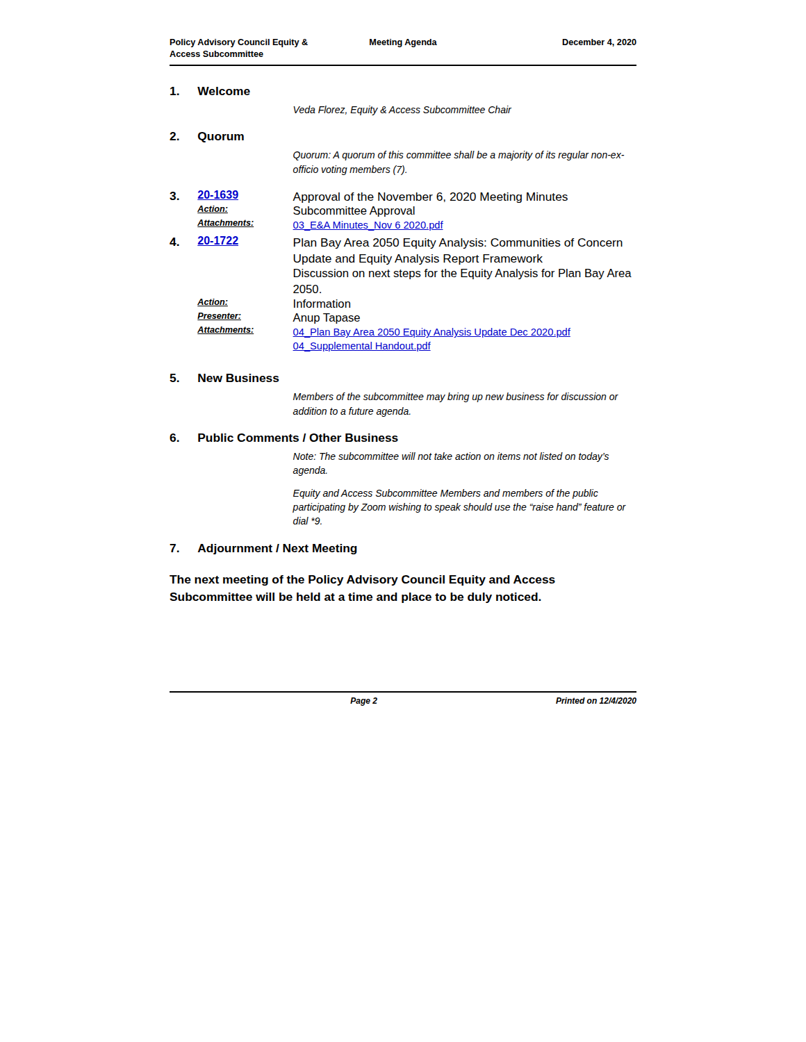Policy Advisory Council Equity &
Access Subcommittee
Meeting Agenda
December 4, 2020
1. Welcome
Veda Florez, Equity & Access Subcommittee Chair
2. Quorum
Quorum: A quorum of this committee shall be a majority of its regular non-ex-officio voting members (7).
| 3. | 20-1639 | Approval of the November 6, 2020 Meeting Minutes |
| | Action: | Subcommittee Approval |
| | Attachments: | 03_E&A Minutes_Nov 6 2020.pdf |
| 4. | 20-1722 | Plan Bay Area 2050 Equity Analysis: Communities of Concern Update and Equity Analysis Report Framework |
| | | Discussion on next steps for the Equity Analysis for Plan Bay Area 2050. |
| | Action: | Information |
| | Presenter: | Anup Tapase |
| | Attachments: | 04_Plan Bay Area 2050 Equity Analysis Update Dec 2020.pdf |
| | | 04_Supplemental Handout.pdf |
5. New Business
Members of the subcommittee may bring up new business for discussion or addition to a future agenda.
6. Public Comments / Other Business
Note: The subcommittee will not take action on items not listed on today’s agenda.
Equity and Access Subcommittee Members and members of the public participating by Zoom wishing to speak should use the “raise hand” feature or dial *9.
7. Adjournment / Next Meeting
The next meeting of the Policy Advisory Council Equity and Access Subcommittee will be held at a time and place to be duly noticed.
Page 2
Printed on 12/4/2020